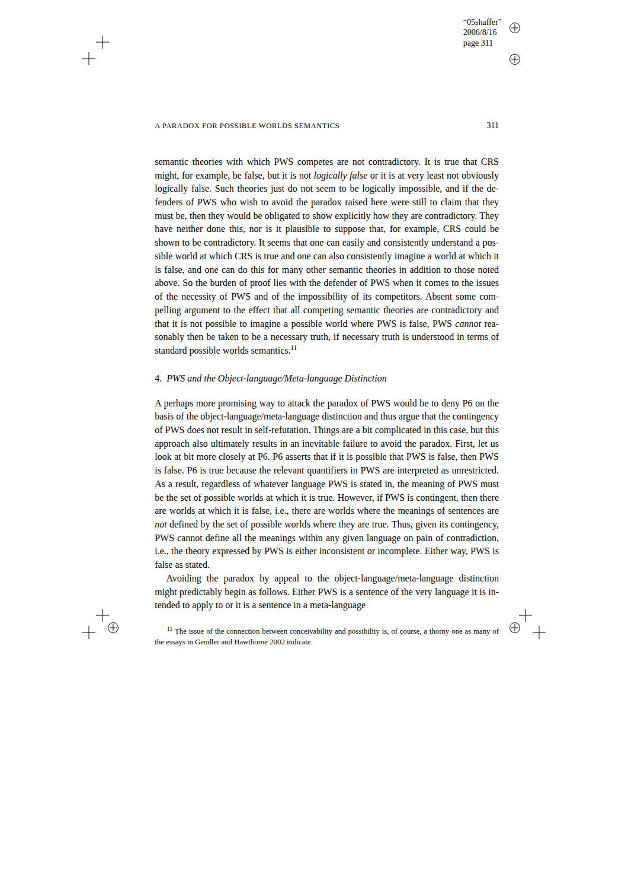“05shaffer”
2006/8/16
page 311
A paradox for possible worlds semantics 311
semantic theories with which PWS competes are not contradictory. It is true that CRS might, for example, be false, but it is not logically false or it is at very least not obviously logically false. Such theories just do not seem to be logically impossible, and if the defenders of PWS who wish to avoid the paradox raised here were still to claim that they must be, then they would be obligated to show explicitly how they are contradictory. They have neither done this, nor is it plausible to suppose that, for example, CRS could be shown to be contradictory. It seems that one can easily and consistently understand a possible world at which CRS is true and one can also consistently imagine a world at which it is false, and one can do this for many other semantic theories in addition to those noted above. So the burden of proof lies with the defender of PWS when it comes to the issues of the necessity of PWS and of the impossibility of its competitors. Absent some compelling argument to the effect that all competing semantic theories are contradictory and that it is not possible to imagine a possible world where PWS is false, PWS cannot reasonably then be taken to be a necessary truth, if necessary truth is understood in terms of standard possible worlds semantics.11
4. PWS and the Object-language/Meta-language Distinction
A perhaps more promising way to attack the paradox of PWS would be to deny P6 on the basis of the object-language/meta-language distinction and thus argue that the contingency of PWS does not result in self-refutation. Things are a bit complicated in this case, but this approach also ultimately results in an inevitable failure to avoid the paradox. First, let us look at bit more closely at P6. P6 asserts that if it is possible that PWS is false, then PWS is false. P6 is true because the relevant quantifiers in PWS are interpreted as unrestricted. As a result, regardless of whatever language PWS is stated in, the meaning of PWS must be the set of possible worlds at which it is true. However, if PWS is contingent, then there are worlds at which it is false, i.e., there are worlds where the meanings of sentences are not defined by the set of possible worlds where they are true. Thus, given its contingency, PWS cannot define all the meanings within any given language on pain of contradiction, i.e., the theory expressed by PWS is either inconsistent or incomplete. Either way, PWS is false as stated.
Avoiding the paradox by appeal to the object-language/meta-language distinction might predictably begin as follows. Either PWS is a sentence of the very language it is intended to apply to or it is a sentence in a meta-language
11 The issue of the connection between conceivability and possibility is, of course, a thorny one as many of the essays in Gendler and Hawthorne 2002 indicate.